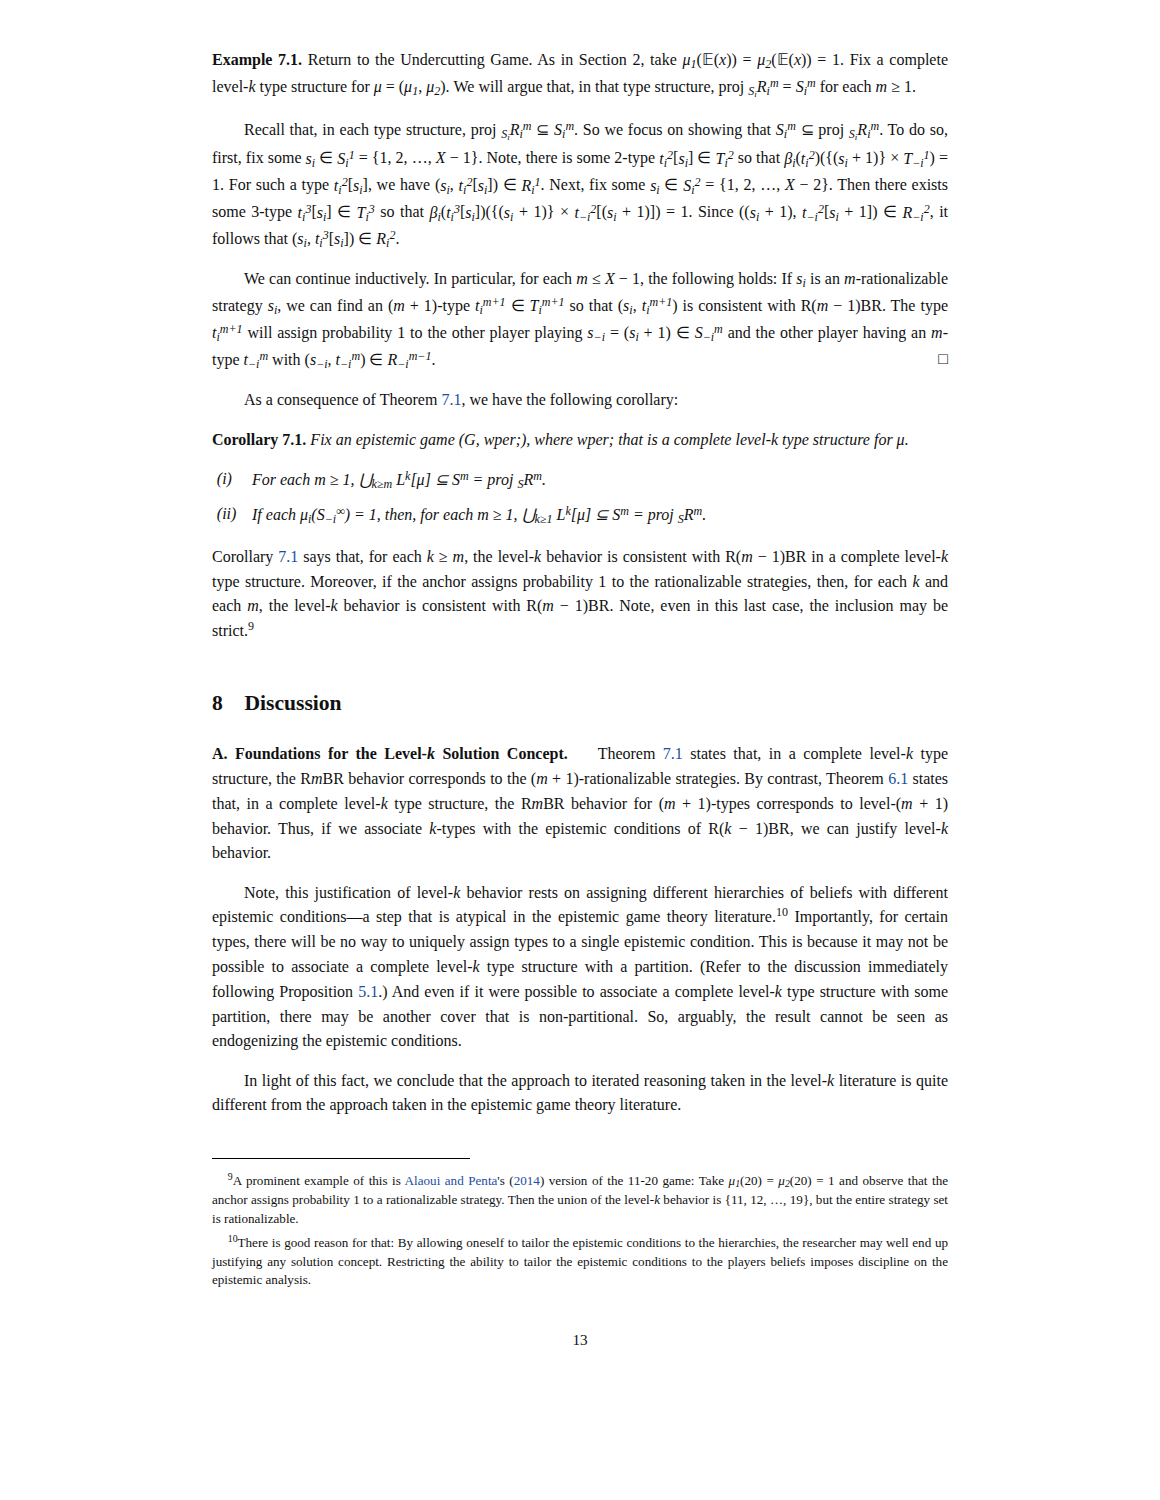Example 7.1. Return to the Undercutting Game. As in Section 2, take μ1(𝔼(x)) = μ2(𝔼(x)) = 1. Fix a complete level-k type structure for μ = (μ1, μ2). We will argue that, in that type structure, proj Si Rim = Sim for each m ≥ 1.
Recall that, in each type structure, proj Si Rim ⊆ Sim. So we focus on showing that Sim ⊆ proj Si Rim. To do so, first, fix some si ∈ Si 1 = {1, 2, …, X − 1}. Note, there is some 2-type ti 2[si] ∈ Ti 2 so that βi(ti 2)({(si + 1)} × T−i 1) = 1. For such a type ti 2[si], we have (si, ti 2[si]) ∈ Ri 1. Next, fix some si ∈ Si 2 = {1, 2, …, X − 2}. Then there exists some 3-type ti 3[si] ∈ Ti 3 so that βi(ti 3[si])({(si + 1)} × t−i 2[(si + 1)]) = 1. Since ((si + 1), t−i 2[si + 1]) ∈ R−i 2, it follows that (si, ti 3[si]) ∈ Ri 2.
We can continue inductively. In particular, for each m ≤ X − 1, the following holds: If si is an m-rationalizable strategy si, we can find an (m + 1)-type tim+1 ∈ Tim+1 so that (si, tim+1) is consistent with R(m − 1)BR. The type tim+1 will assign probability 1 to the other player playing s−i = (si + 1) ∈ S−i m and the other player having an m-type t−i m with (s−i, t−i m) ∈ R−i m−1. □
As a consequence of Theorem 7.1, we have the following corollary:
Corollary 7.1. Fix an epistemic game (G, wper;), where wper; that is a complete level-k type structure for μ.
(i) For each m ≥ 1, ⋃k≥m Lk[μ] ⊆ Sm = proj SRm.
(ii) If each μi(S−i∞) = 1, then, for each m ≥ 1, ⋃k≥1 Lk[μ] ⊆ Sm = proj SRm.
Corollary 7.1 says that, for each k ≥ m, the level-k behavior is consistent with R(m − 1)BR in a complete level-k type structure. Moreover, if the anchor assigns probability 1 to the rationalizable strategies, then, for each k and each m, the level-k behavior is consistent with R(m − 1)BR. Note, even in this last case, the inclusion may be strict.9
8 Discussion
A. Foundations for the Level-k Solution Concept. Theorem 7.1 states that, in a complete level-k type structure, the Rm BR behavior corresponds to the (m + 1)-rationalizable strategies. By contrast, Theorem 6.1 states that, in a complete level-k type structure, the Rm BR behavior for (m + 1)-types corresponds to level-(m + 1) behavior. Thus, if we associate k-types with the epistemic conditions of R(k − 1)BR, we can justify level-k behavior.
Note, this justification of level-k behavior rests on assigning different hierarchies of beliefs with different epistemic conditions—a step that is atypical in the epistemic game theory literature.10 Importantly, for certain types, there will be no way to uniquely assign types to a single epistemic condition. This is because it may not be possible to associate a complete level-k type structure with a partition. (Refer to the discussion immediately following Proposition 5.1.) And even if it were possible to associate a complete level-k type structure with some partition, there may be another cover that is non-partitional. So, arguably, the result cannot be seen as endogenizing the epistemic conditions.
In light of this fact, we conclude that the approach to iterated reasoning taken in the level-k literature is quite different from the approach taken in the epistemic game theory literature.
9A prominent example of this is Alaoui and Penta's (2014) version of the 11-20 game: Take μ1(20) = μ2(20) = 1 and observe that the anchor assigns probability 1 to a rationalizable strategy. Then the union of the level-k behavior is {11, 12, …, 19}, but the entire strategy set is rationalizable.
10There is good reason for that: By allowing oneself to tailor the epistemic conditions to the hierarchies, the researcher may well end up justifying any solution concept. Restricting the ability to tailor the epistemic conditions to the players beliefs imposes discipline on the epistemic analysis.
13